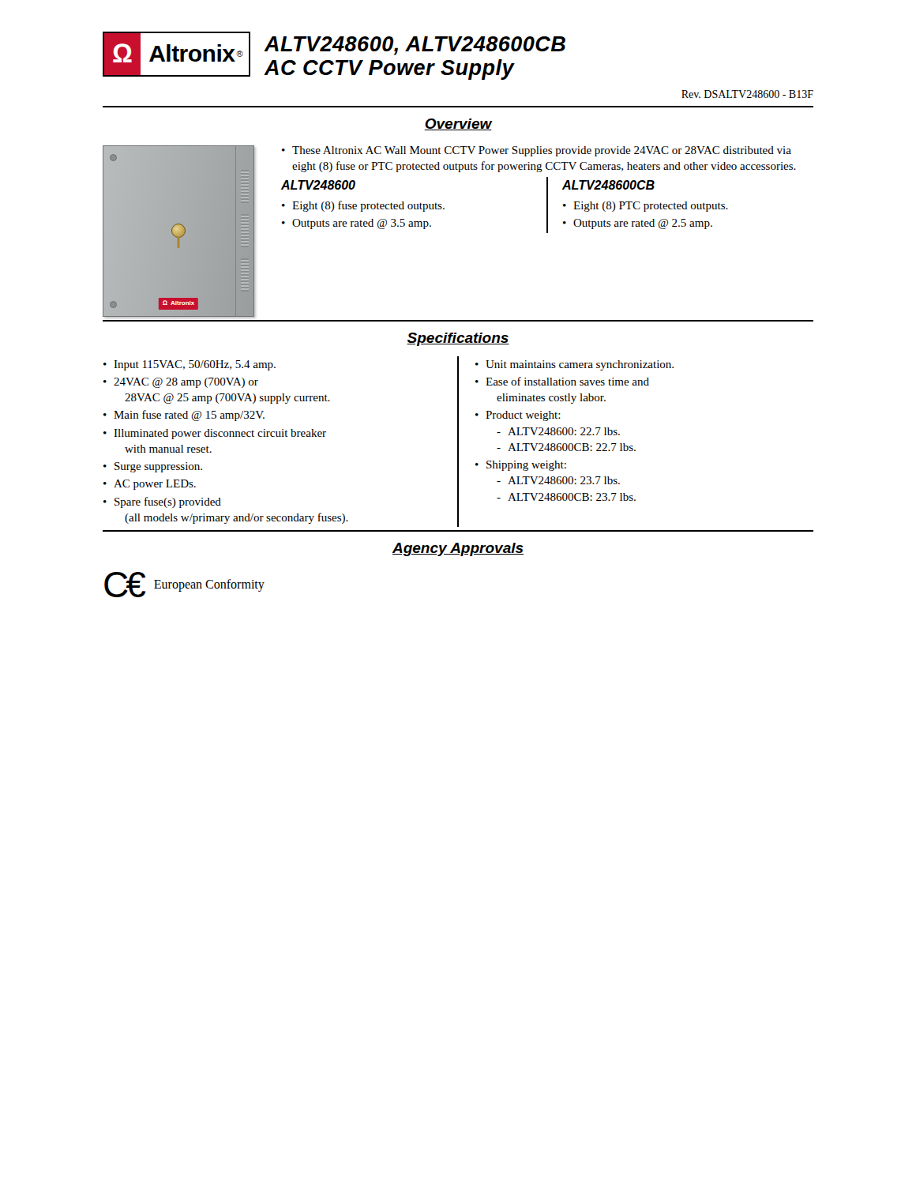Ω
Altronix®
ALTV248600, ALTV248600CB
AC CCTV Power Supply
Rev. DSALTV248600 - B13F
Overview
ΩAltronix
These Altronix AC Wall Mount CCTV Power Supplies provide provide 24VAC or 28VAC distributed via eight (8) fuse or PTC protected outputs for powering CCTV Cameras, heaters and other video accessories.
ALTV248600
Eight (8) fuse protected outputs.
Outputs are rated @ 3.5 amp.
ALTV248600CB
Eight (8) PTC protected outputs.
Outputs are rated @ 2.5 amp.
Specifications
Input 115VAC, 50/60Hz, 5.4 amp.
24VAC @ 28 amp (700VA) or28VAC @ 25 amp (700VA) supply current.
Main fuse rated @ 15 amp/32V.
Illuminated power disconnect circuit breakerwith manual reset.
Surge suppression.
AC power LEDs.
Spare fuse(s) provided(all models w/primary and/or secondary fuses).
Unit maintains camera synchronization.
Ease of installation saves time andeliminates costly labor.
Product weight:
ALTV248600: 22.7 lbs.
ALTV248600CB: 22.7 lbs.
Shipping weight:
ALTV248600: 23.7 lbs.
ALTV248600CB: 23.7 lbs.
Agency Approvals
C€
European Conformity